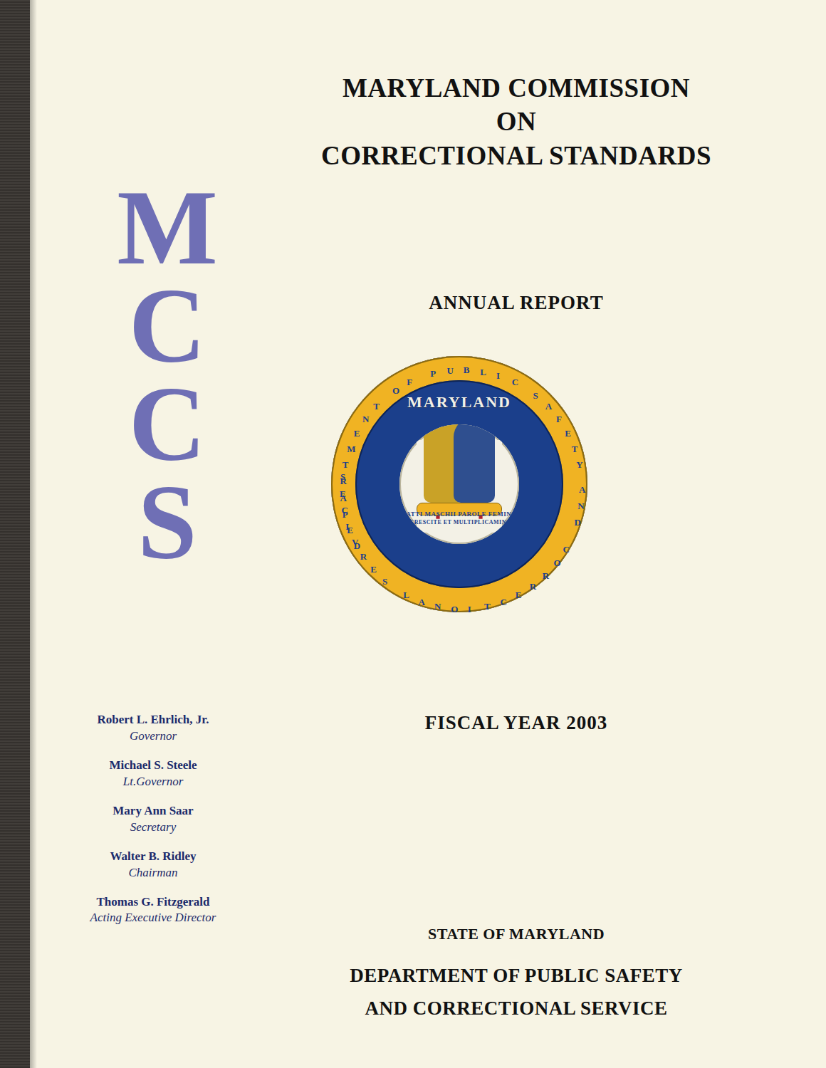MARYLAND COMMISSION
ON
CORRECTIONAL STANDARDS
M C C S
ANNUAL REPORT
D E P A R T M E N T O F P U B L I C S A F E T Y A N D C O R R E C T I O N A L S E R V I C E S
MARYLAND
FATTI MASCHII PAROLE FEMINE CRESCITE ET MULTIPLICAMINI
FISCAL YEAR 2003
Robert L. Ehrlich, Jr.
Governor
Michael S. Steele
Lt.Governor
Mary Ann Saar
Secretary
Walter B. Ridley
Chairman
Thomas G. Fitzgerald
Acting Executive Director
STATE OF MARYLAND
DEPARTMENT OF PUBLIC SAFETY
AND CORRECTIONAL SERVICE